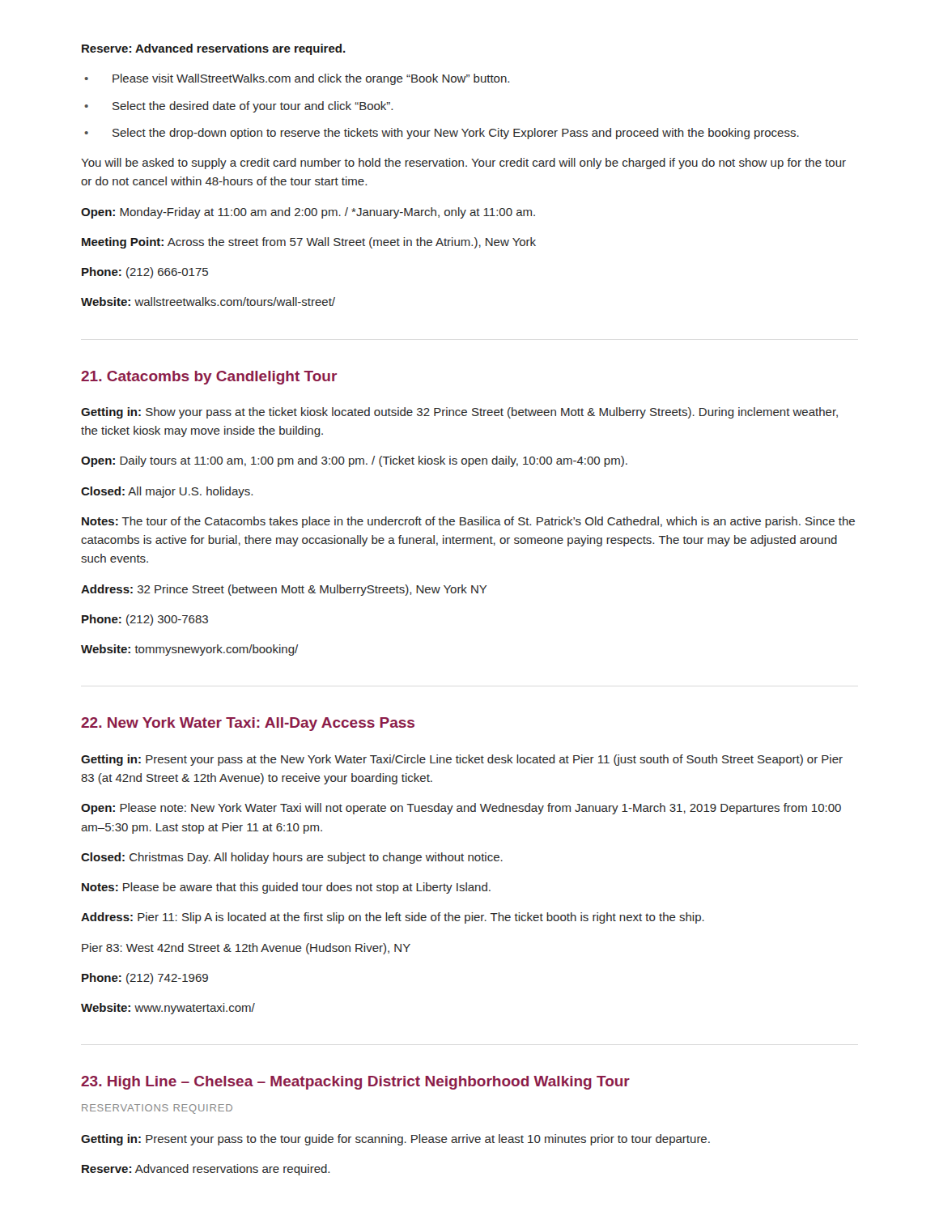Reserve: Advanced reservations are required.
Please visit WallStreetWalks.com and click the orange “Book Now” button.
Select the desired date of your tour and click “Book”.
Select the drop-down option to reserve the tickets with your New York City Explorer Pass and proceed with the booking process.
You will be asked to supply a credit card number to hold the reservation. Your credit card will only be charged if you do not show up for the tour or do not cancel within 48-hours of the tour start time.
Open: Monday-Friday at 11:00 am and 2:00 pm. / *January-March, only at 11:00 am.
Meeting Point: Across the street from 57 Wall Street (meet in the Atrium.), New York
Phone: (212) 666-0175
Website: wallstreetwalks.com/tours/wall-street/
21. Catacombs by Candlelight Tour
Getting in: Show your pass at the ticket kiosk located outside 32 Prince Street (between Mott & Mulberry Streets). During inclement weather, the ticket kiosk may move inside the building.
Open: Daily tours at 11:00 am, 1:00 pm and 3:00 pm. / (Ticket kiosk is open daily, 10:00 am-4:00 pm).
Closed: All major U.S. holidays.
Notes: The tour of the Catacombs takes place in the undercroft of the Basilica of St. Patrick’s Old Cathedral, which is an active parish. Since the catacombs is active for burial, there may occasionally be a funeral, interment, or someone paying respects. The tour may be adjusted around such events.
Address: 32 Prince Street (between Mott & MulberryStreets), New York NY
Phone: (212) 300-7683
Website: tommysnewyork.com/booking/
22. New York Water Taxi: All-Day Access Pass
Getting in: Present your pass at the New York Water Taxi/Circle Line ticket desk located at Pier 11 (just south of South Street Seaport) or Pier 83 (at 42nd Street & 12th Avenue) to receive your boarding ticket.
Open: Please note: New York Water Taxi will not operate on Tuesday and Wednesday from January 1-March 31, 2019 Departures from 10:00 am–5:30 pm. Last stop at Pier 11 at 6:10 pm.
Closed: Christmas Day. All holiday hours are subject to change without notice.
Notes: Please be aware that this guided tour does not stop at Liberty Island.
Address: Pier 11: Slip A is located at the first slip on the left side of the pier. The ticket booth is right next to the ship.
Pier 83: West 42nd Street & 12th Avenue (Hudson River), NY
Phone: (212) 742-1969
Website: www.nywatertaxi.com/
23. High Line – Chelsea – Meatpacking District Neighborhood Walking Tour
RESERVATIONS REQUIRED
Getting in: Present your pass to the tour guide for scanning. Please arrive at least 10 minutes prior to tour departure.
Reserve: Advanced reservations are required.